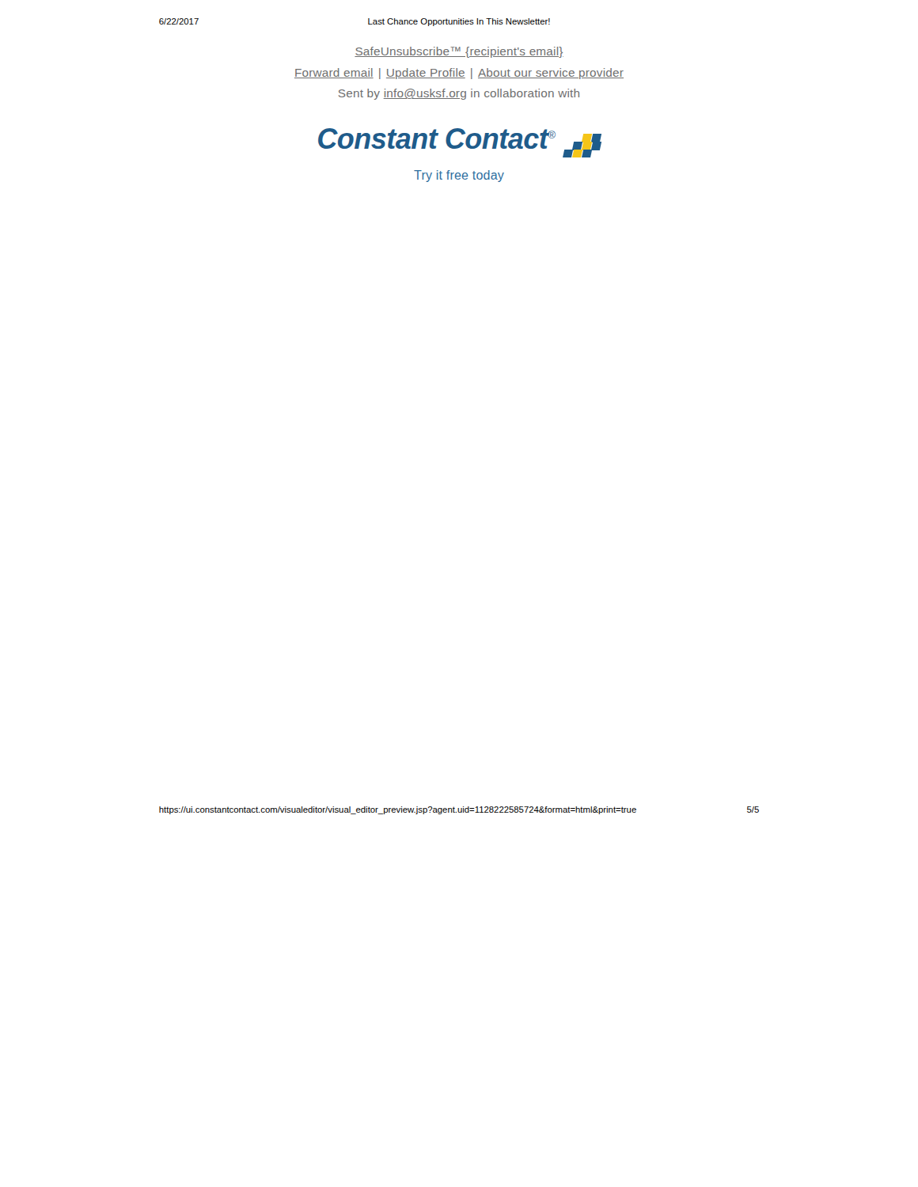6/22/2017
Last Chance Opportunities In This Newsletter!
SafeUnsubscribe™ {recipient's email}
Forward email|Update Profile|About our service provider
Sent by info@usksf.org in collaboration with
Constant Contact®
Try it free today
https://ui.constantcontact.com/visualeditor/visual_editor_preview.jsp?agent.uid=1128222585724&format=html&print=true 5/5